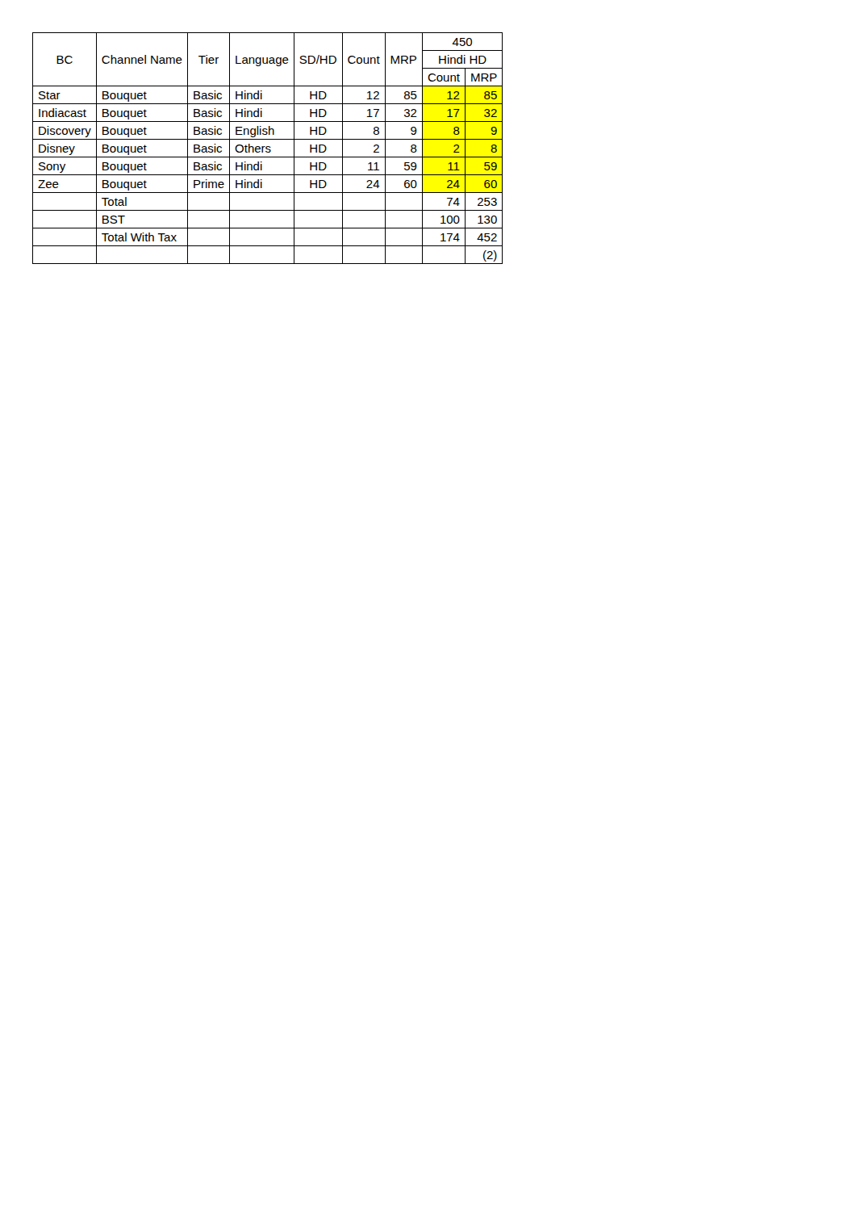| BC | Channel Name | Tier | Language | SD/HD | Count | MRP | 450 |
| --- | --- | --- | --- | --- | --- | --- | --- |
| Hindi HD |
| Count | MRP |
| Star | Bouquet | Basic | Hindi | HD | 12 | 85 | 12 | 85 |
| Indiacast | Bouquet | Basic | Hindi | HD | 17 | 32 | 17 | 32 |
| Discovery | Bouquet | Basic | English | HD | 8 | 9 | 8 | 9 |
| Disney | Bouquet | Basic | Others | HD | 2 | 8 | 2 | 8 |
| Sony | Bouquet | Basic | Hindi | HD | 11 | 59 | 11 | 59 |
| Zee | Bouquet | Prime | Hindi | HD | 24 | 60 | 24 | 60 |
| | Total | | | | | | 74 | 253 |
| | BST | | | | | | 100 | 130 |
| | Total With Tax | | | | | | 174 | 452 |
| | | | | | | | | (2) |